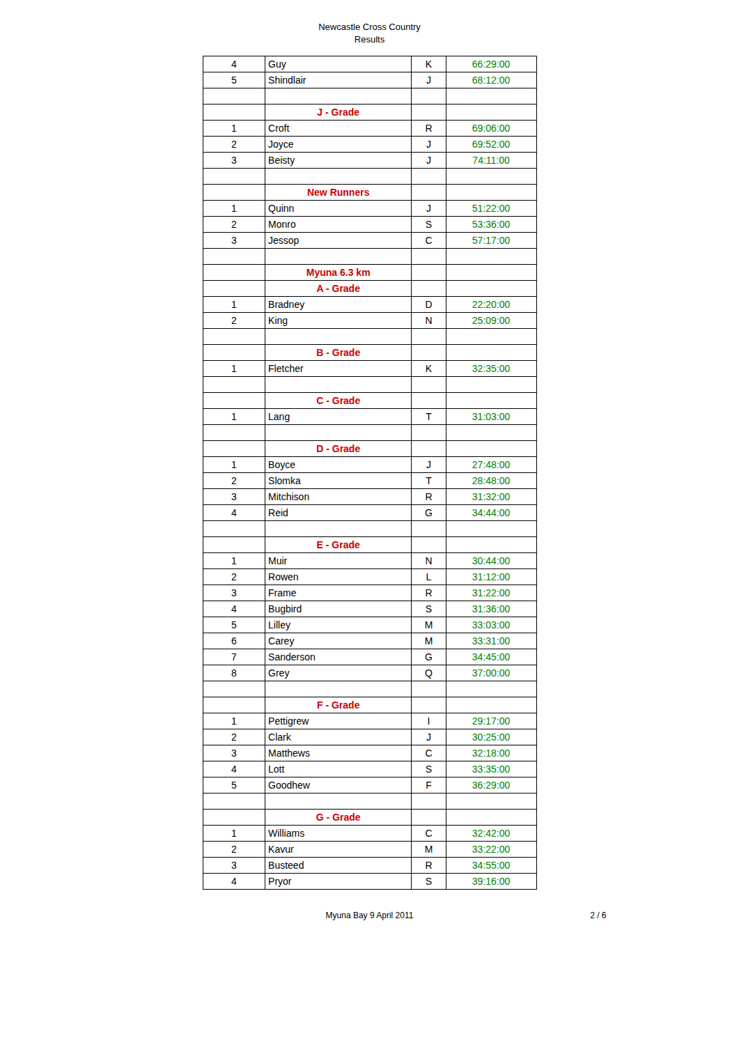Newcastle Cross Country
Results
| 4 | Guy | K | 66:29:00 |
| 5 | Shindlair | J | 68:12:00 |
| | J - Grade | | |
| 1 | Croft | R | 69:06:00 |
| 2 | Joyce | J | 69:52:00 |
| 3 | Beisty | J | 74:11:00 |
| | New Runners | | |
| 1 | Quinn | J | 51:22:00 |
| 2 | Monro | S | 53:36:00 |
| 3 | Jessop | C | 57:17:00 |
| | Myuna 6.3 km | | |
| | A - Grade | | |
| 1 | Bradney | D | 22:20:00 |
| 2 | King | N | 25:09:00 |
| | B - Grade | | |
| 1 | Fletcher | K | 32:35:00 |
| | C - Grade | | |
| 1 | Lang | T | 31:03:00 |
| | D - Grade | | |
| 1 | Boyce | J | 27:48:00 |
| 2 | Slomka | T | 28:48:00 |
| 3 | Mitchison | R | 31:32:00 |
| 4 | Reid | G | 34:44:00 |
| | E - Grade | | |
| 1 | Muir | N | 30:44:00 |
| 2 | Rowen | L | 31:12:00 |
| 3 | Frame | R | 31:22:00 |
| 4 | Bugbird | S | 31:36:00 |
| 5 | Lilley | M | 33:03:00 |
| 6 | Carey | M | 33:31:00 |
| 7 | Sanderson | G | 34:45:00 |
| 8 | Grey | Q | 37:00:00 |
| | F - Grade | | |
| 1 | Pettigrew | I | 29:17:00 |
| 2 | Clark | J | 30:25:00 |
| 3 | Matthews | C | 32:18:00 |
| 4 | Lott | S | 33:35:00 |
| 5 | Goodhew | F | 36:29:00 |
| | G - Grade | | |
| 1 | Williams | C | 32:42:00 |
| 2 | Kavur | M | 33:22:00 |
| 3 | Busteed | R | 34:55:00 |
| 4 | Pryor | S | 39:16:00 |
Myuna Bay 9 April 2011
2 / 6